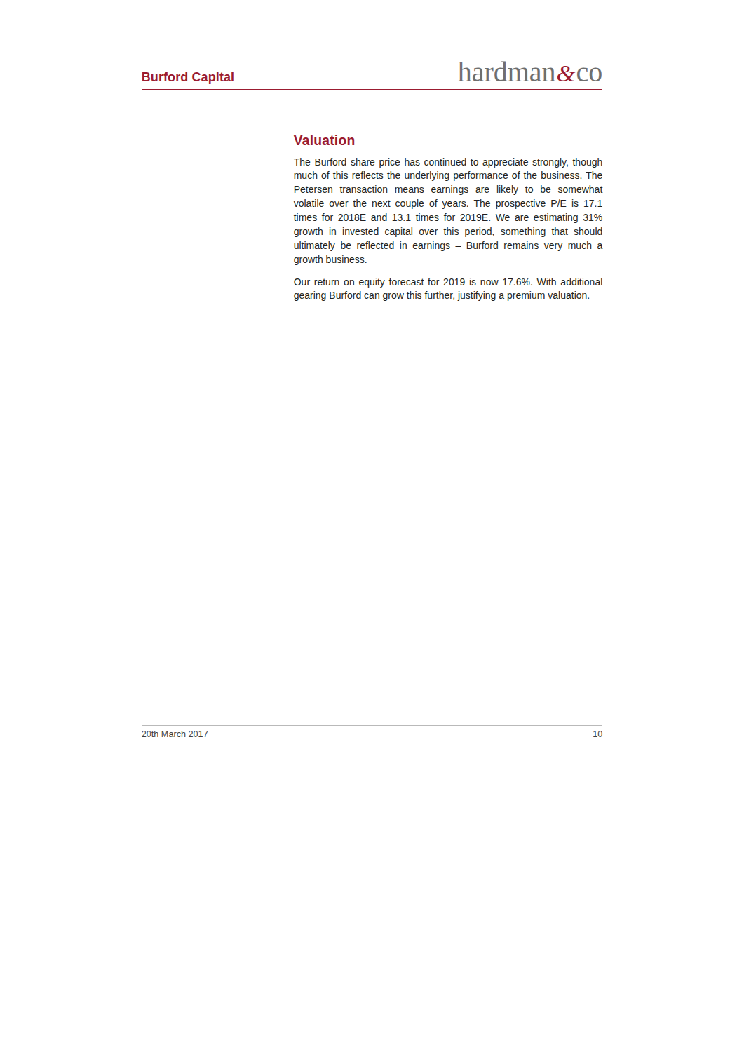Burford Capital
hardman&co
Valuation
The Burford share price has continued to appreciate strongly, though much of this reflects the underlying performance of the business. The Petersen transaction means earnings are likely to be somewhat volatile over the next couple of years. The prospective P/E is 17.1 times for 2018E and 13.1 times for 2019E. We are estimating 31% growth in invested capital over this period, something that should ultimately be reflected in earnings – Burford remains very much a growth business.
Our return on equity forecast for 2019 is now 17.6%. With additional gearing Burford can grow this further, justifying a premium valuation.
20th March 2017
10